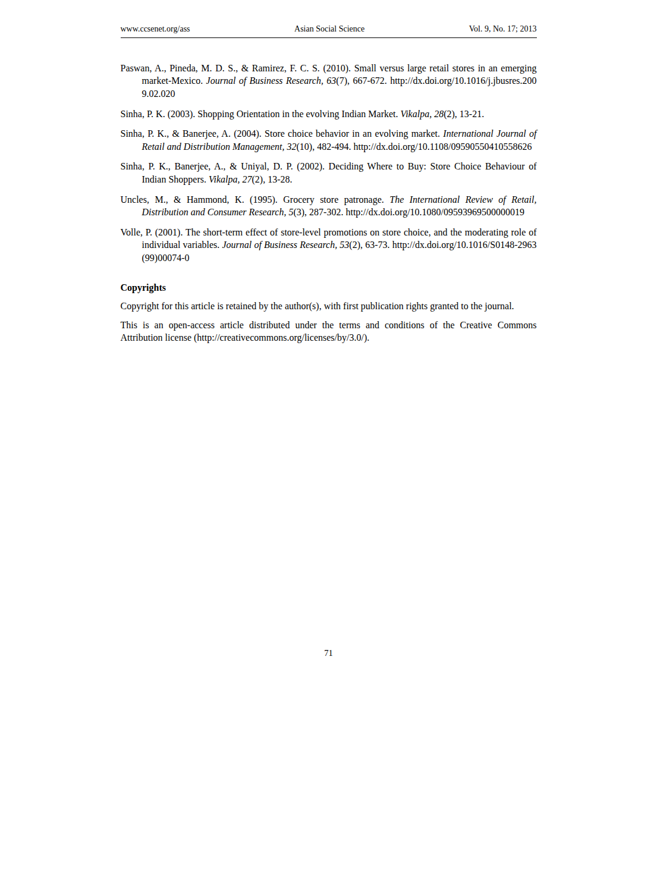www.ccsenet.org/ass Asian Social Science Vol. 9, No. 17; 2013
Paswan, A., Pineda, M. D. S., & Ramirez, F. C. S. (2010). Small versus large retail stores in an emerging market-Mexico. Journal of Business Research, 63(7), 667-672. http://dx.doi.org/10.1016/j.jbusres.2009.02.020
Sinha, P. K. (2003). Shopping Orientation in the evolving Indian Market. Vikalpa, 28(2), 13-21.
Sinha, P. K., & Banerjee, A. (2004). Store choice behavior in an evolving market. International Journal of Retail and Distribution Management, 32(10), 482-494. http://dx.doi.org/10.1108/09590550410558626
Sinha, P. K., Banerjee, A., & Uniyal, D. P. (2002). Deciding Where to Buy: Store Choice Behaviour of Indian Shoppers. Vikalpa, 27(2), 13-28.
Uncles, M., & Hammond, K. (1995). Grocery store patronage. The International Review of Retail, Distribution and Consumer Research, 5(3), 287-302. http://dx.doi.org/10.1080/09593969500000019
Volle, P. (2001). The short-term effect of store-level promotions on store choice, and the moderating role of individual variables. Journal of Business Research, 53(2), 63-73. http://dx.doi.org/10.1016/S0148-2963(99)00074-0
Copyrights
Copyright for this article is retained by the author(s), with first publication rights granted to the journal.
This is an open-access article distributed under the terms and conditions of the Creative Commons Attribution license (http://creativecommons.org/licenses/by/3.0/).
71